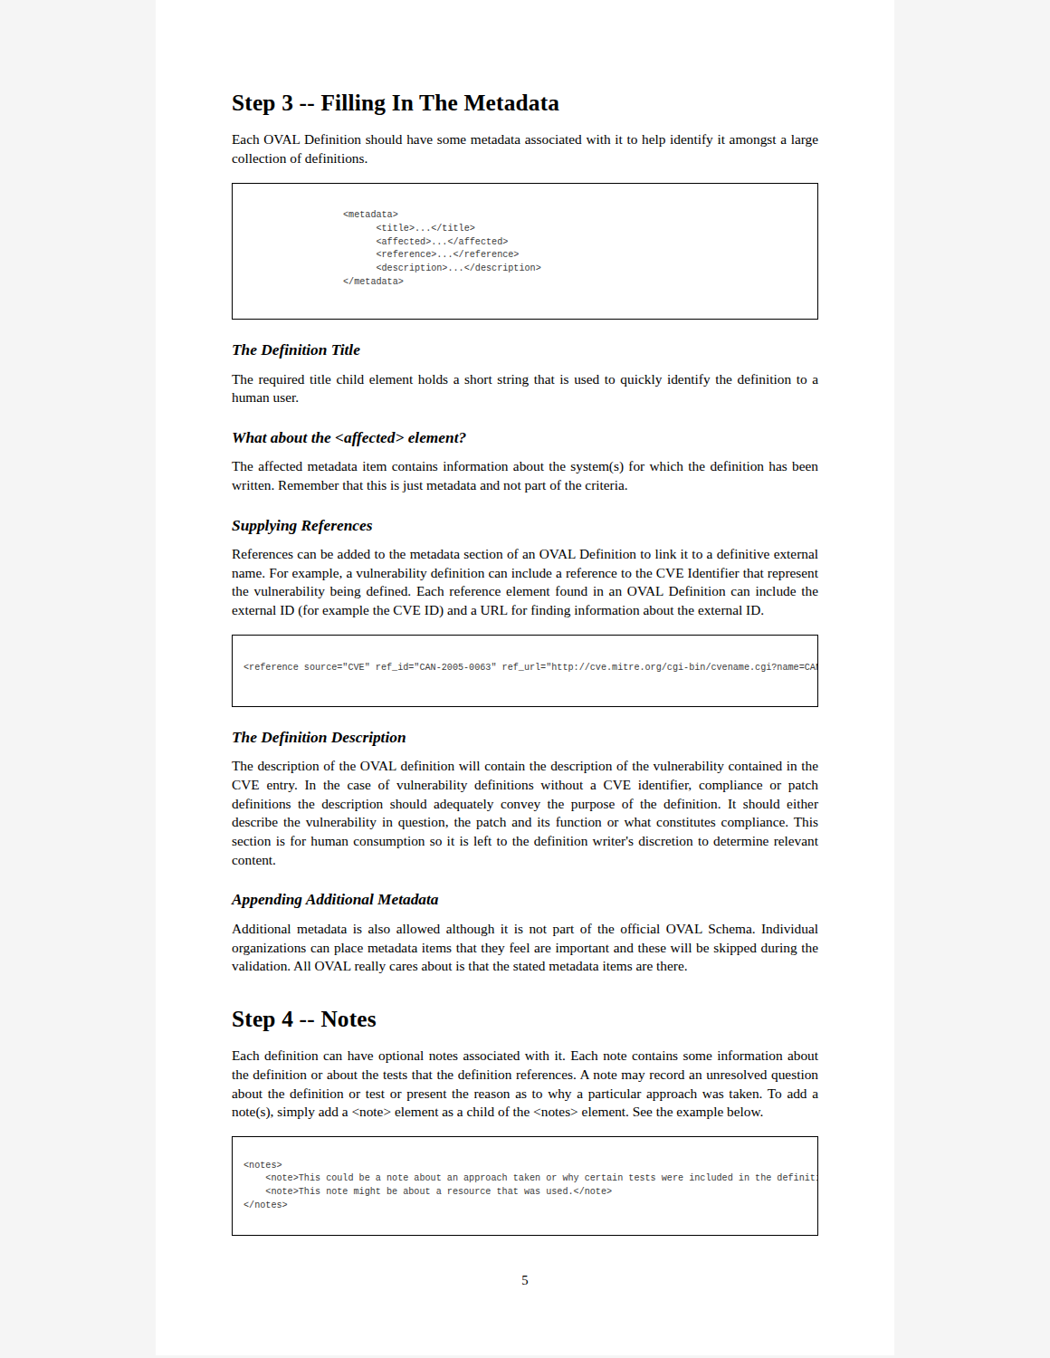Step 3 -- Filling In The Metadata
Each OVAL Definition should have some metadata associated with it to help identify it amongst a large collection of definitions.
<metadata>
      <title>...</title>
      <affected>...</affected>
      <reference>...</reference>
      <description>...</description>
</metadata>
The Definition Title
The required title child element holds a short string that is used to quickly identify the definition to a human user.
What about the <affected> element?
The affected metadata item contains information about the system(s) for which the definition has been written. Remember that this is just metadata and not part of the criteria.
Supplying References
References can be added to the metadata section of an OVAL Definition to link it to a definitive external name. For example, a vulnerability definition can include a reference to the CVE Identifier that represent the vulnerability being defined. Each reference element found in an OVAL Definition can include the external ID (for example the CVE ID) and a URL for finding information about the external ID.
<reference source="CVE" ref_id="CAN-2005-0063" ref_url="http://cve.mitre.org/cgi-bin/cvename.cgi?name=CAN-2005-0063"/>
The Definition Description
The description of the OVAL definition will contain the description of the vulnerability contained in the CVE entry. In the case of vulnerability definitions without a CVE identifier, compliance or patch definitions the description should adequately convey the purpose of the definition. It should either describe the vulnerability in question, the patch and its function or what constitutes compliance. This section is for human consumption so it is left to the definition writer's discretion to determine relevant content.
Appending Additional Metadata
Additional metadata is also allowed although it is not part of the official OVAL Schema. Individual organizations can place metadata items that they feel are important and these will be skipped during the validation. All OVAL really cares about is that the stated metadata items are there.
Step 4 -- Notes
Each definition can have optional notes associated with it. Each note contains some information about the definition or about the tests that the definition references. A note may record an unresolved question about the definition or test or present the reason as to why a particular approach was taken. To add a note(s), simply add a <note> element as a child of the <notes> element. See the example below.
<notes>
    <note>This could be a note about an approach taken or why certain tests were included in the definition.</note>
    <note>This note might be about a resource that was used.</note>
</notes>
5